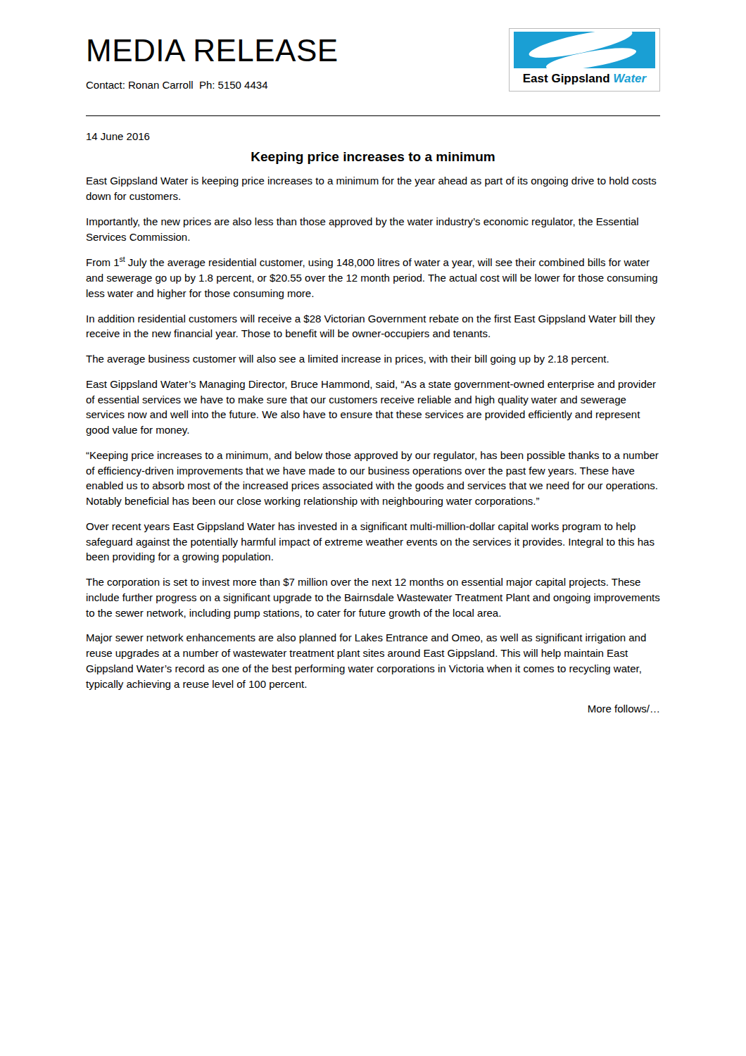MEDIA RELEASE
Contact: Ronan Carroll Ph: 5150 4434
East Gippsland Water
14 June 2016
Keeping price increases to a minimum
East Gippsland Water is keeping price increases to a minimum for the year ahead as part of its ongoing drive to hold costs down for customers.
Importantly, the new prices are also less than those approved by the water industry’s economic regulator, the Essential Services Commission.
From 1st July the average residential customer, using 148,000 litres of water a year, will see their combined bills for water and sewerage go up by 1.8 percent, or $20.55 over the 12 month period. The actual cost will be lower for those consuming less water and higher for those consuming more.
In addition residential customers will receive a $28 Victorian Government rebate on the first East Gippsland Water bill they receive in the new financial year. Those to benefit will be owner-occupiers and tenants.
The average business customer will also see a limited increase in prices, with their bill going up by 2.18 percent.
East Gippsland Water’s Managing Director, Bruce Hammond, said, “As a state government-owned enterprise and provider of essential services we have to make sure that our customers receive reliable and high quality water and sewerage services now and well into the future. We also have to ensure that these services are provided efficiently and represent good value for money.
“Keeping price increases to a minimum, and below those approved by our regulator, has been possible thanks to a number of efficiency-driven improvements that we have made to our business operations over the past few years. These have enabled us to absorb most of the increased prices associated with the goods and services that we need for our operations. Notably beneficial has been our close working relationship with neighbouring water corporations.”
Over recent years East Gippsland Water has invested in a significant multi-million-dollar capital works program to help safeguard against the potentially harmful impact of extreme weather events on the services it provides. Integral to this has been providing for a growing population.
The corporation is set to invest more than $7 million over the next 12 months on essential major capital projects. These include further progress on a significant upgrade to the Bairnsdale Wastewater Treatment Plant and ongoing improvements to the sewer network, including pump stations, to cater for future growth of the local area.
Major sewer network enhancements are also planned for Lakes Entrance and Omeo, as well as significant irrigation and reuse upgrades at a number of wastewater treatment plant sites around East Gippsland. This will help maintain East Gippsland Water’s record as one of the best performing water corporations in Victoria when it comes to recycling water, typically achieving a reuse level of 100 percent.
More follows/…